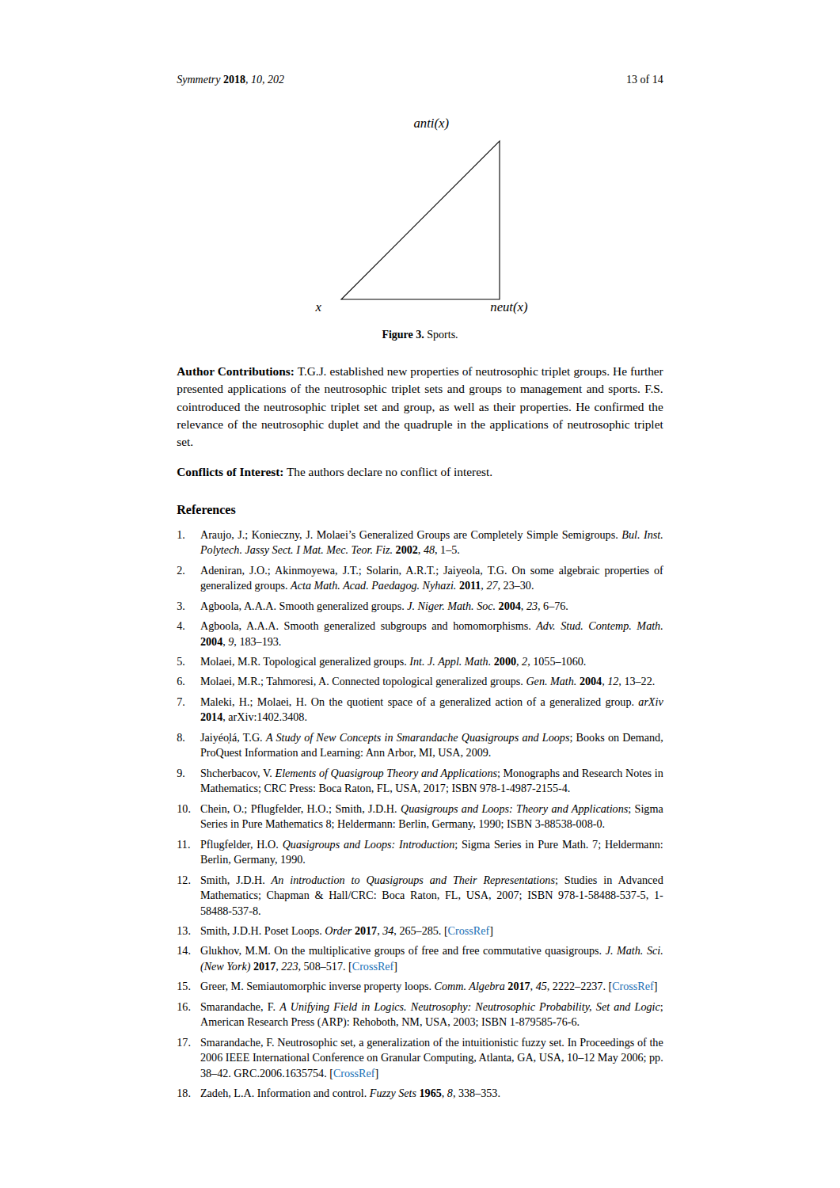Symmetry 2018, 10, 202
13 of 14
anti(x) x neut(x)
Figure 3. Sports.
Author Contributions: T.G.J. established new properties of neutrosophic triplet groups. He further presented applications of the neutrosophic triplet sets and groups to management and sports. F.S. cointroduced the neutrosophic triplet set and group, as well as their properties. He confirmed the relevance of the neutrosophic duplet and the quadruple in the applications of neutrosophic triplet set.
Conflicts of Interest: The authors declare no conflict of interest.
References
Araujo, J.; Konieczny, J. Molaei’s Generalized Groups are Completely Simple Semigroups. Bul. Inst. Polytech. Jassy Sect. I Mat. Mec. Teor. Fiz. 2002, 48, 1–5.
Adeniran, J.O.; Akinmoyewa, J.T.; Solarin, A.R.T.; Jaiyeola, T.G. On some algebraic properties of generalized groups. Acta Math. Acad. Paedagog. Nyhazi. 2011, 27, 23–30.
Agboola, A.A.A. Smooth generalized groups. J. Niger. Math. Soc. 2004, 23, 6–76.
Agboola, A.A.A. Smooth generalized subgroups and homomorphisms. Adv. Stud. Contemp. Math. 2004, 9, 183–193.
Molaei, M.R. Topological generalized groups. Int. J. Appl. Math. 2000, 2, 1055–1060.
Molaei, M.R.; Tahmoresi, A. Connected topological generalized groups. Gen. Math. 2004, 12, 13–22.
Maleki, H.; Molaei, H. On the quotient space of a generalized action of a generalized group. arXiv 2014, arXiv:1402.3408.
Jaiyéo̩lá, T.G. A Study of New Concepts in Smarandache Quasigroups and Loops; Books on Demand, ProQuest Information and Learning: Ann Arbor, MI, USA, 2009.
Shcherbacov, V. Elements of Quasigroup Theory and Applications; Monographs and Research Notes in Mathematics; CRC Press: Boca Raton, FL, USA, 2017; ISBN 978-1-4987-2155-4.
Chein, O.; Pflugfelder, H.O.; Smith, J.D.H. Quasigroups and Loops: Theory and Applications; Sigma Series in Pure Mathematics 8; Heldermann: Berlin, Germany, 1990; ISBN 3-88538-008-0.
Pflugfelder, H.O. Quasigroups and Loops: Introduction; Sigma Series in Pure Math. 7; Heldermann: Berlin, Germany, 1990.
Smith, J.D.H. An introduction to Quasigroups and Their Representations; Studies in Advanced Mathematics; Chapman & Hall/CRC: Boca Raton, FL, USA, 2007; ISBN 978-1-58488-537-5, 1-58488-537-8.
Smith, J.D.H. Poset Loops. Order 2017, 34, 265–285. [CrossRef]
Glukhov, M.M. On the multiplicative groups of free and free commutative quasigroups. J. Math. Sci. (New York) 2017, 223, 508–517. [CrossRef]
Greer, M. Semiautomorphic inverse property loops. Comm. Algebra 2017, 45, 2222–2237. [CrossRef]
Smarandache, F. A Unifying Field in Logics. Neutrosophy: Neutrosophic Probability, Set and Logic; American Research Press (ARP): Rehoboth, NM, USA, 2003; ISBN 1-879585-76-6.
Smarandache, F. Neutrosophic set, a generalization of the intuitionistic fuzzy set. In Proceedings of the 2006 IEEE International Conference on Granular Computing, Atlanta, GA, USA, 10–12 May 2006; pp. 38–42. GRC.2006.1635754. [CrossRef]
Zadeh, L.A. Information and control. Fuzzy Sets 1965, 8, 338–353.